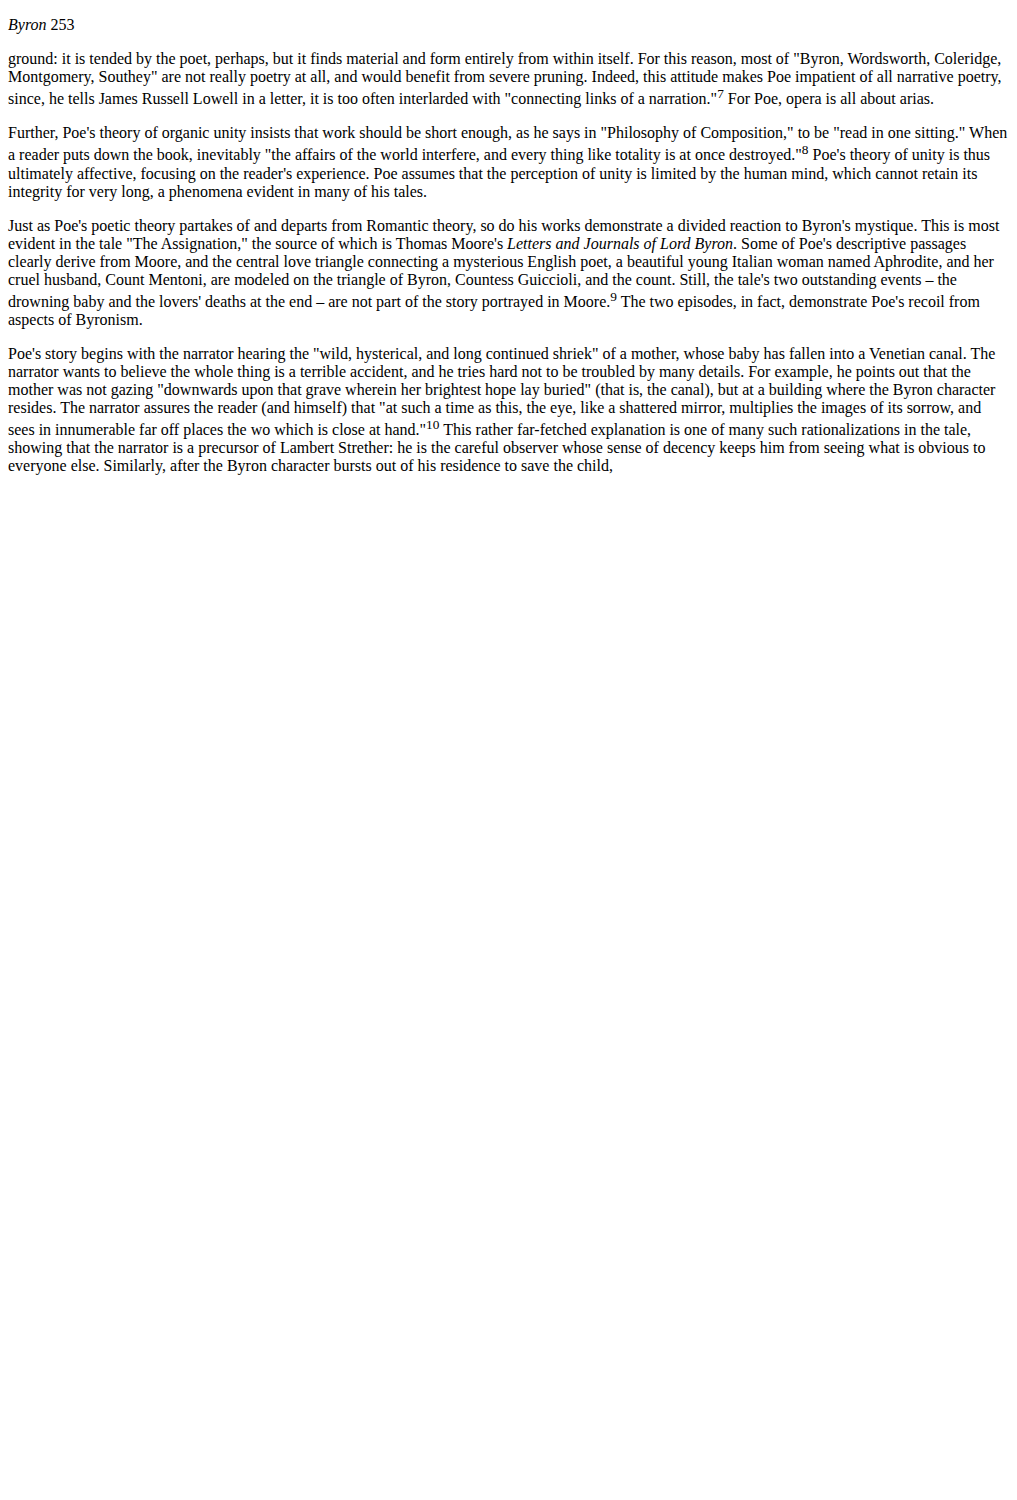Byron 253
ground: it is tended by the poet, perhaps, but it finds material and form entirely from within itself. For this reason, most of "Byron, Wordsworth, Coleridge, Montgomery, Southey" are not really poetry at all, and would benefit from severe pruning. Indeed, this attitude makes Poe impatient of all narrative poetry, since, he tells James Russell Lowell in a letter, it is too often interlarded with "connecting links of a narration."7 For Poe, opera is all about arias.
Further, Poe's theory of organic unity insists that work should be short enough, as he says in "Philosophy of Composition," to be "read in one sitting." When a reader puts down the book, inevitably "the affairs of the world interfere, and every thing like totality is at once destroyed."8 Poe's theory of unity is thus ultimately affective, focusing on the reader's experience. Poe assumes that the perception of unity is limited by the human mind, which cannot retain its integrity for very long, a phenomena evident in many of his tales.
Just as Poe's poetic theory partakes of and departs from Romantic theory, so do his works demonstrate a divided reaction to Byron's mystique. This is most evident in the tale "The Assignation," the source of which is Thomas Moore's Letters and Journals of Lord Byron. Some of Poe's descriptive passages clearly derive from Moore, and the central love triangle connecting a mysterious English poet, a beautiful young Italian woman named Aphrodite, and her cruel husband, Count Mentoni, are modeled on the triangle of Byron, Countess Guiccioli, and the count. Still, the tale's two outstanding events – the drowning baby and the lovers' deaths at the end – are not part of the story portrayed in Moore.9 The two episodes, in fact, demonstrate Poe's recoil from aspects of Byronism.
Poe's story begins with the narrator hearing the "wild, hysterical, and long continued shriek" of a mother, whose baby has fallen into a Venetian canal. The narrator wants to believe the whole thing is a terrible accident, and he tries hard not to be troubled by many details. For example, he points out that the mother was not gazing "downwards upon that grave wherein her brightest hope lay buried" (that is, the canal), but at a building where the Byron character resides. The narrator assures the reader (and himself) that "at such a time as this, the eye, like a shattered mirror, multiplies the images of its sorrow, and sees in innumerable far off places the wo which is close at hand."10 This rather far-fetched explanation is one of many such rationalizations in the tale, showing that the narrator is a precursor of Lambert Strether: he is the careful observer whose sense of decency keeps him from seeing what is obvious to everyone else. Similarly, after the Byron character bursts out of his residence to save the child,